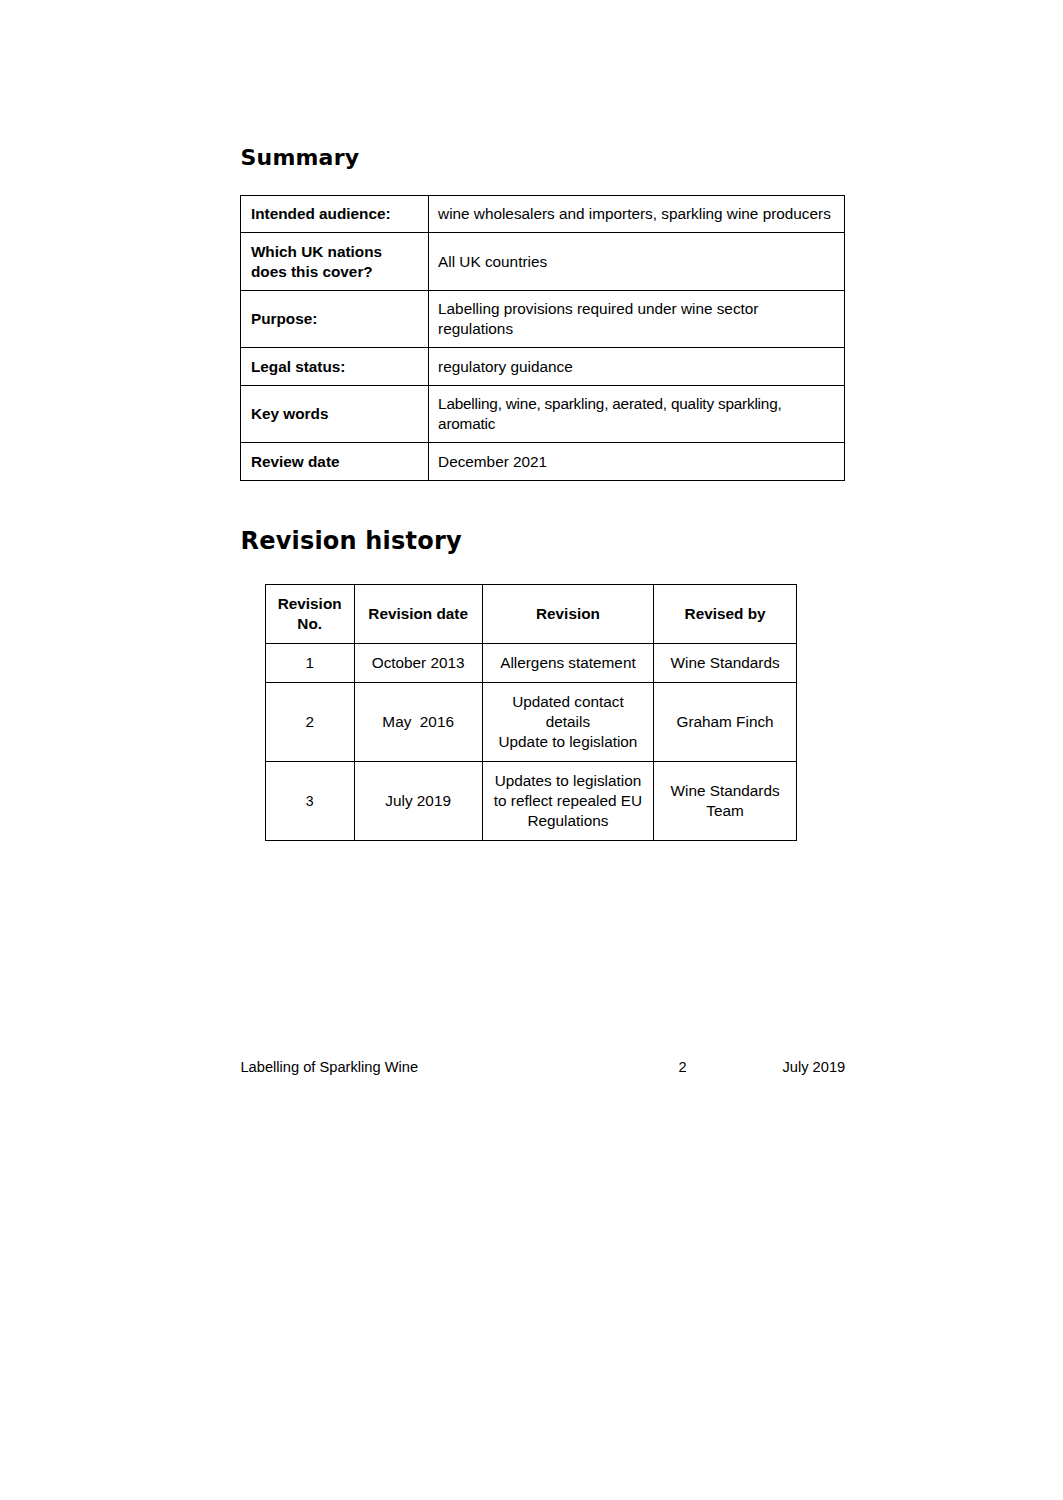Summary
| Intended audience: | wine wholesalers and importers, sparkling wine producers |
| Which UK nations does this cover? | All UK countries |
| Purpose: | Labelling provisions required under wine sector regulations |
| Legal status: | regulatory guidance |
| Key words | Labelling, wine, sparkling, aerated, quality sparkling, aromatic |
| Review date | December 2021 |
Revision history
| Revision No. | Revision date | Revision | Revised by |
| --- | --- | --- | --- |
| 1 | October 2013 | Allergens statement | Wine Standards |
| 2 | May 2016 | Updated contact details Update to legislation | Graham Finch |
| 3 | July 2019 | Updates to legislation to reflect repealed EU Regulations | Wine Standards Team |
| Labelling of Sparkling Wine | 2 | July 2019 |